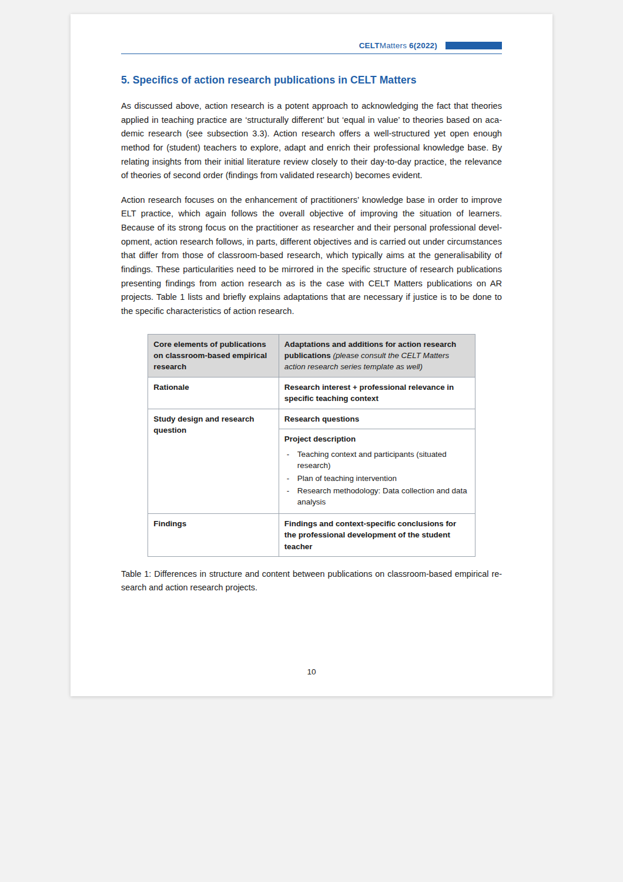CELTMatters 6(2022)
5. Specifics of action research publications in CELT Matters
As discussed above, action research is a potent approach to acknowledging the fact that theories applied in teaching practice are ‘structurally different’ but ‘equal in value’ to theories based on academic research (see subsection 3.3). Action research offers a well-structured yet open enough method for (student) teachers to explore, adapt and enrich their professional knowledge base. By relating insights from their initial literature review closely to their day-to-day practice, the relevance of theories of second order (findings from validated research) becomes evident.
Action research focuses on the enhancement of practitioners’ knowledge base in order to improve ELT practice, which again follows the overall objective of improving the situation of learners. Because of its strong focus on the practitioner as researcher and their personal professional development, action research follows, in parts, different objectives and is carried out under circumstances that differ from those of classroom-based research, which typically aims at the generalisability of findings. These particularities need to be mirrored in the specific structure of research publications presenting findings from action research as is the case with CELT Matters publications on AR projects. Table 1 lists and briefly explains adaptations that are necessary if justice is to be done to the specific characteristics of action research.
| Core elements of publications on classroom-based empirical research | Adaptations and additions for action research publications (please consult the CELT Matters action research series template as well) |
| --- | --- |
| Rationale | Research interest + professional relevance in specific teaching context |
| Study design and research question | Research questions |
| Project description Teaching context and participants (situated research) Plan of teaching intervention Research methodology: Data collection and data analysis |
| Findings | Findings and context-specific conclusions for the professional development of the student teacher |
Table 1: Differences in structure and content between publications on classroom-based empirical research and action research projects.
10